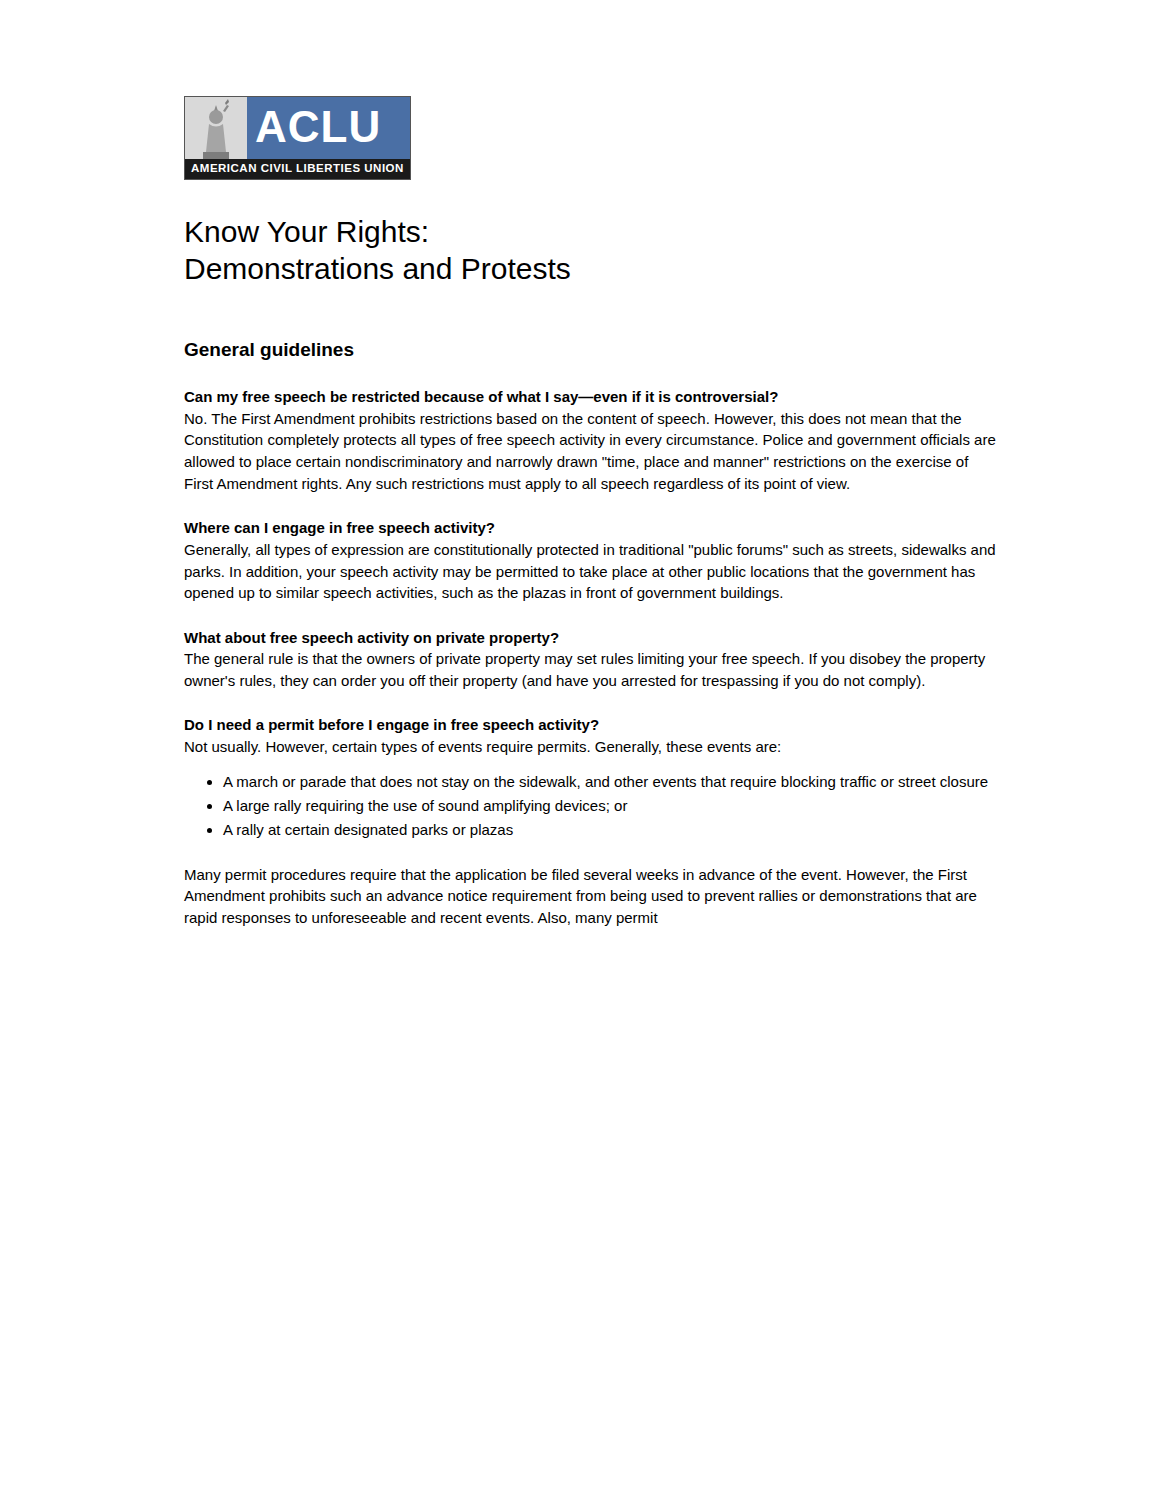ACLU
AMERICAN CIVIL LIBERTIES UNION
Know Your Rights:
Demonstrations and Protests
General guidelines
Can my free speech be restricted because of what I say—even if it is controversial?
No. The First Amendment prohibits restrictions based on the content of speech. However, this does not mean that the Constitution completely protects all types of free speech activity in every circumstance. Police and government officials are allowed to place certain nondiscriminatory and narrowly drawn "time, place and manner" restrictions on the exercise of First Amendment rights. Any such restrictions must apply to all speech regardless of its point of view.
Where can I engage in free speech activity?
Generally, all types of expression are constitutionally protected in traditional "public forums" such as streets, sidewalks and parks. In addition, your speech activity may be permitted to take place at other public locations that the government has opened up to similar speech activities, such as the plazas in front of government buildings.
What about free speech activity on private property?
The general rule is that the owners of private property may set rules limiting your free speech. If you disobey the property owner's rules, they can order you off their property (and have you arrested for trespassing if you do not comply).
Do I need a permit before I engage in free speech activity?
Not usually. However, certain types of events require permits. Generally, these events are:
A march or parade that does not stay on the sidewalk, and other events that require blocking traffic or street closure
A large rally requiring the use of sound amplifying devices; or
A rally at certain designated parks or plazas
Many permit procedures require that the application be filed several weeks in advance of the event. However, the First Amendment prohibits such an advance notice requirement from being used to prevent rallies or demonstrations that are rapid responses to unforeseeable and recent events. Also, many permit